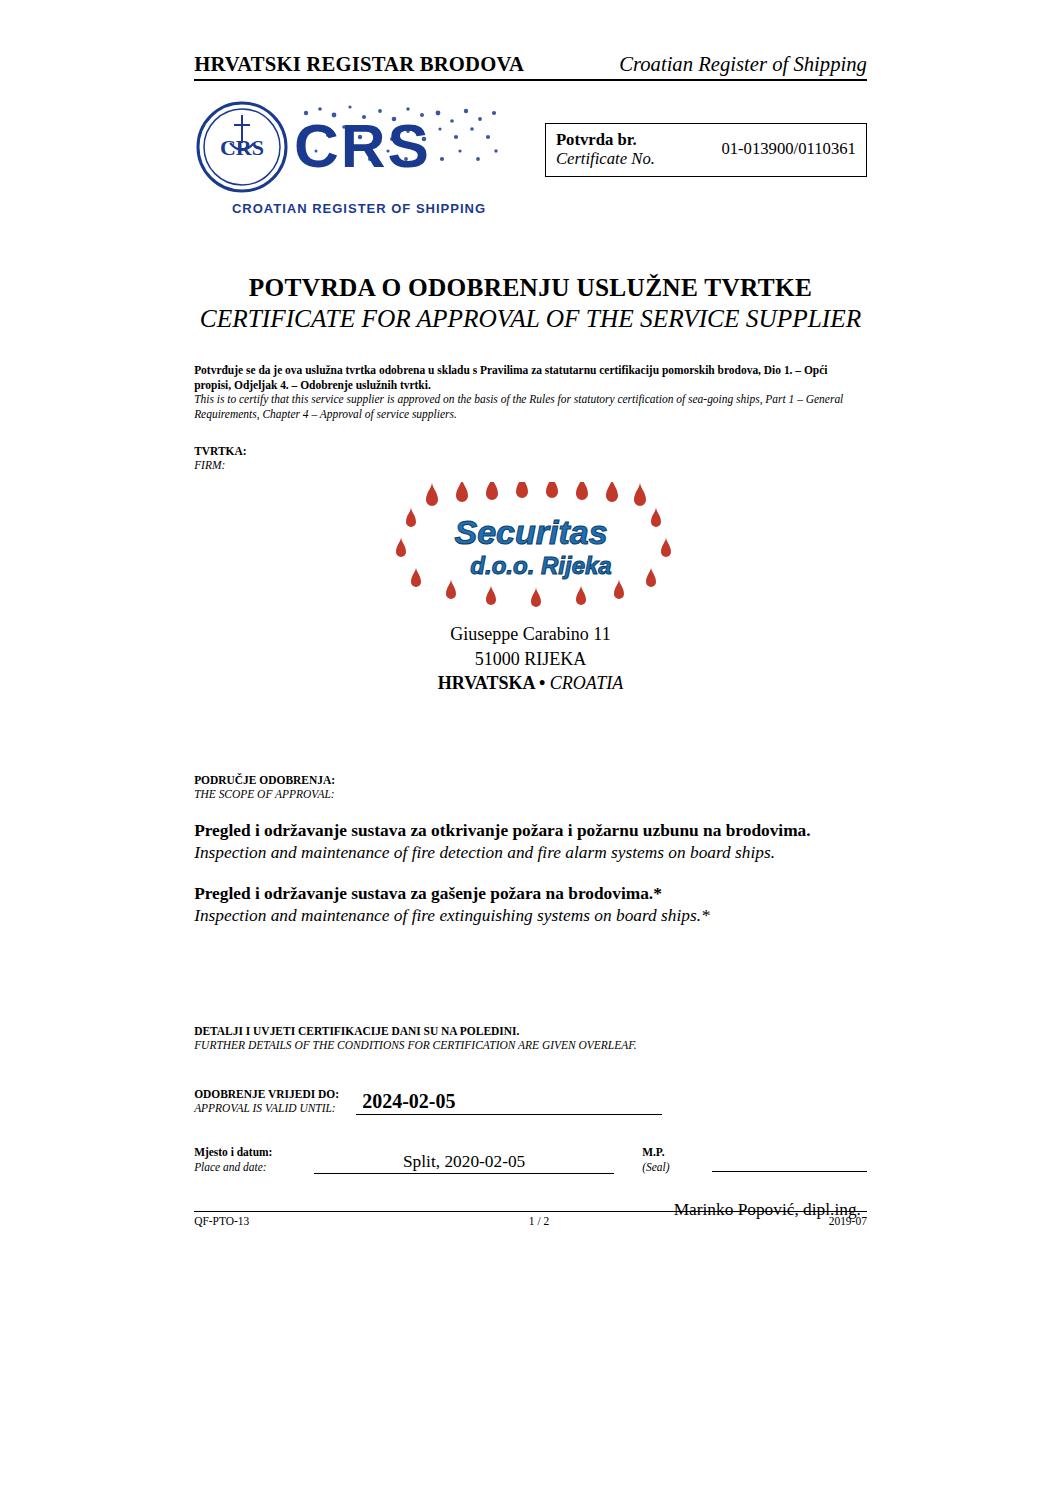HRVATSKI REGISTAR BRODOVA
Croatian Register of Shipping
CRS CRS CROATIAN REGISTER OF SHIPPING
Potvrda br.
Certificate No.
01-013900/0110361
POTVRDA O ODOBRENJU USLUŽNE TVRTKE
CERTIFICATE FOR APPROVAL OF THE SERVICE SUPPLIER
Potvrđuje se da je ova uslužna tvrtka odobrena u skladu s Pravilima za statutarnu certifikaciju pomorskih brodova, Dio 1. – Opći propisi, Odjeljak 4. – Odobrenje uslužnih tvrtki.
This is to certify that this service supplier is approved on the basis of the Rules for statutory certification of sea-going ships, Part 1 – General Requirements, Chapter 4 – Approval of service suppliers.
TVRTKA:
FIRM:
Securitas d.o.o. Rijeka
Giuseppe Carabino 11
51000 RIJEKA
HRVATSKA • CROATIA
PODRUČJE ODOBRENJA:
THE SCOPE OF APPROVAL:
Pregled i održavanje sustava za otkrivanje požara i požarnu uzbunu na brodovima.
Inspection and maintenance of fire detection and fire alarm systems on board ships.
Pregled i održavanje sustava za gašenje požara na brodovima.*
Inspection and maintenance of fire extinguishing systems on board ships.*
DETALJI I UVJETI CERTIFIKACIJE DANI SU NA POLEDINI.
FURTHER DETAILS OF THE CONDITIONS FOR CERTIFICATION ARE GIVEN OVERLEAF.
ODOBRENJE VRIJEDI DO:
APPROVAL IS VALID UNTIL:
2024-02-05
Mjesto i datum:
Place and date:
Split, 2020-02-05
M.P.
(Seal)
Marinko Popović, dipl.ing.
QF-PTO-13
1 / 2
2019-07